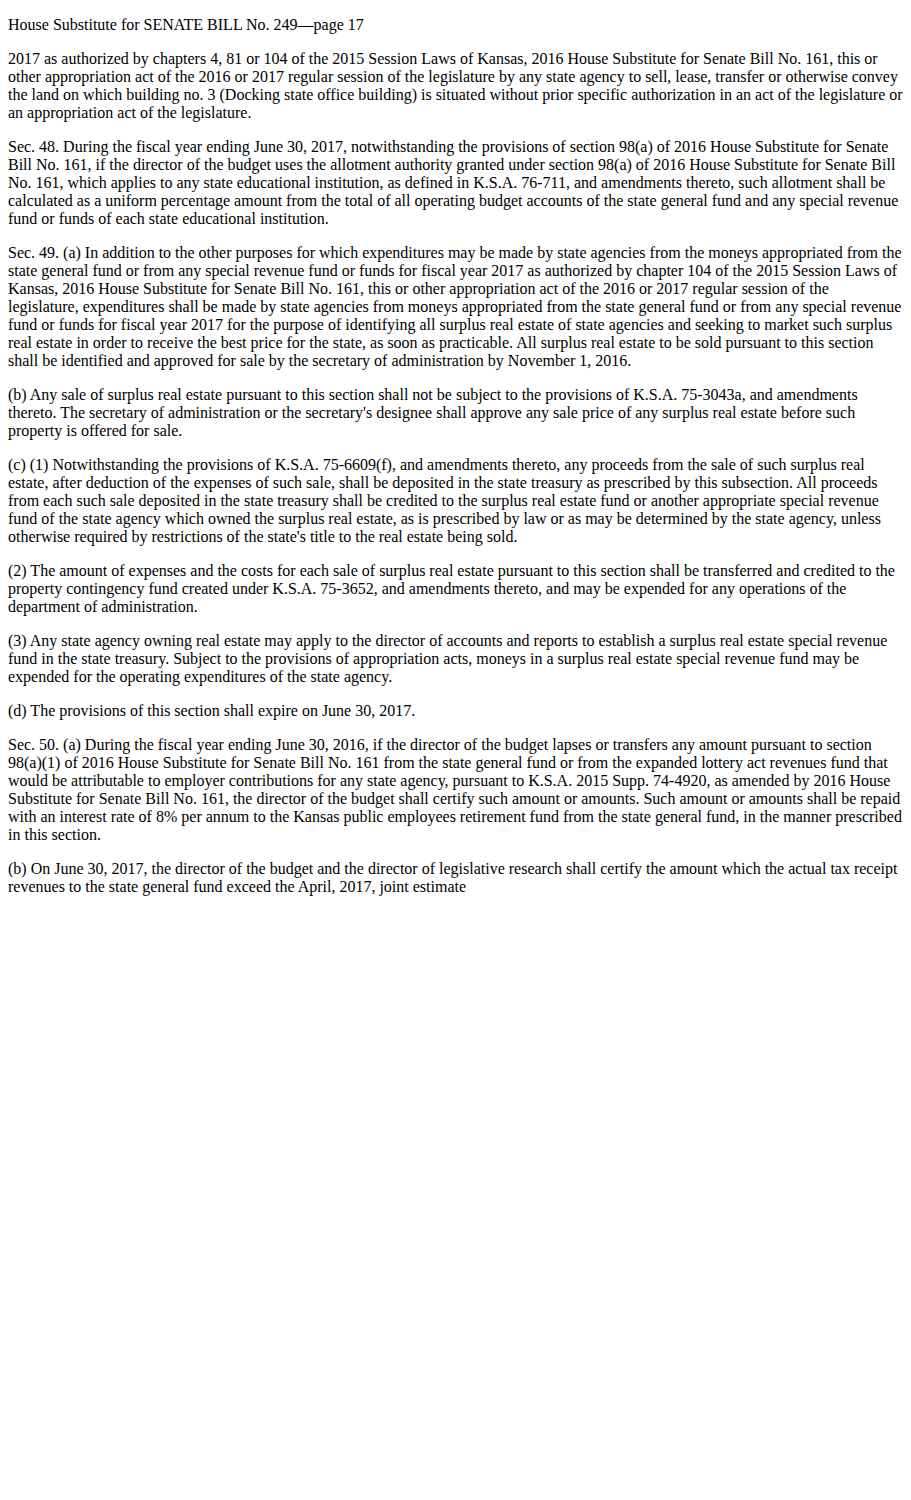House Substitute for SENATE BILL No. 249—page 17
2017 as authorized by chapters 4, 81 or 104 of the 2015 Session Laws of Kansas, 2016 House Substitute for Senate Bill No. 161, this or other appropriation act of the 2016 or 2017 regular session of the legislature by any state agency to sell, lease, transfer or otherwise convey the land on which building no. 3 (Docking state office building) is situated without prior specific authorization in an act of the legislature or an appropriation act of the legislature.
Sec. 48. During the fiscal year ending June 30, 2017, notwithstanding the provisions of section 98(a) of 2016 House Substitute for Senate Bill No. 161, if the director of the budget uses the allotment authority granted under section 98(a) of 2016 House Substitute for Senate Bill No. 161, which applies to any state educational institution, as defined in K.S.A. 76-711, and amendments thereto, such allotment shall be calculated as a uniform percentage amount from the total of all operating budget accounts of the state general fund and any special revenue fund or funds of each state educational institution.
Sec. 49. (a) In addition to the other purposes for which expenditures may be made by state agencies from the moneys appropriated from the state general fund or from any special revenue fund or funds for fiscal year 2017 as authorized by chapter 104 of the 2015 Session Laws of Kansas, 2016 House Substitute for Senate Bill No. 161, this or other appropriation act of the 2016 or 2017 regular session of the legislature, expenditures shall be made by state agencies from moneys appropriated from the state general fund or from any special revenue fund or funds for fiscal year 2017 for the purpose of identifying all surplus real estate of state agencies and seeking to market such surplus real estate in order to receive the best price for the state, as soon as practicable. All surplus real estate to be sold pursuant to this section shall be identified and approved for sale by the secretary of administration by November 1, 2016.
(b) Any sale of surplus real estate pursuant to this section shall not be subject to the provisions of K.S.A. 75-3043a, and amendments thereto. The secretary of administration or the secretary's designee shall approve any sale price of any surplus real estate before such property is offered for sale.
(c) (1) Notwithstanding the provisions of K.S.A. 75-6609(f), and amendments thereto, any proceeds from the sale of such surplus real estate, after deduction of the expenses of such sale, shall be deposited in the state treasury as prescribed by this subsection. All proceeds from each such sale deposited in the state treasury shall be credited to the surplus real estate fund or another appropriate special revenue fund of the state agency which owned the surplus real estate, as is prescribed by law or as may be determined by the state agency, unless otherwise required by restrictions of the state's title to the real estate being sold.
(2) The amount of expenses and the costs for each sale of surplus real estate pursuant to this section shall be transferred and credited to the property contingency fund created under K.S.A. 75-3652, and amendments thereto, and may be expended for any operations of the department of administration.
(3) Any state agency owning real estate may apply to the director of accounts and reports to establish a surplus real estate special revenue fund in the state treasury. Subject to the provisions of appropriation acts, moneys in a surplus real estate special revenue fund may be expended for the operating expenditures of the state agency.
(d) The provisions of this section shall expire on June 30, 2017.
Sec. 50. (a) During the fiscal year ending June 30, 2016, if the director of the budget lapses or transfers any amount pursuant to section 98(a)(1) of 2016 House Substitute for Senate Bill No. 161 from the state general fund or from the expanded lottery act revenues fund that would be attributable to employer contributions for any state agency, pursuant to K.S.A. 2015 Supp. 74-4920, as amended by 2016 House Substitute for Senate Bill No. 161, the director of the budget shall certify such amount or amounts. Such amount or amounts shall be repaid with an interest rate of 8% per annum to the Kansas public employees retirement fund from the state general fund, in the manner prescribed in this section.
(b) On June 30, 2017, the director of the budget and the director of legislative research shall certify the amount which the actual tax receipt revenues to the state general fund exceed the April, 2017, joint estimate